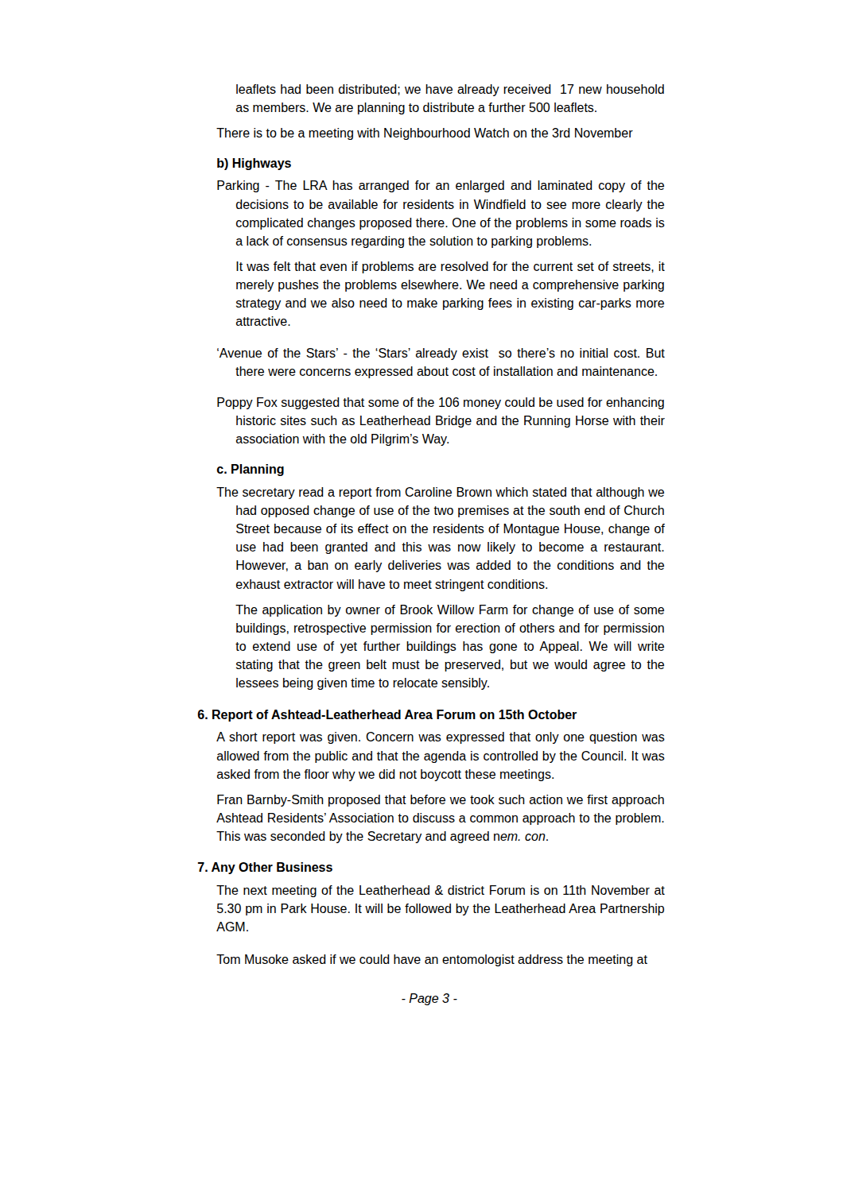leaflets had been distributed; we have already received 17 new household as members. We are planning to distribute a further 500 leaflets.
There is to be a meeting with Neighbourhood Watch on the 3rd November
b) Highways
Parking - The LRA has arranged for an enlarged and laminated copy of the decisions to be available for residents in Windfield to see more clearly the complicated changes proposed there. One of the problems in some roads is a lack of consensus regarding the solution to parking problems.
It was felt that even if problems are resolved for the current set of streets, it merely pushes the problems elsewhere. We need a comprehensive parking strategy and we also need to make parking fees in existing car-parks more attractive.
‘Avenue of the Stars’ - the ‘Stars’ already exist so there’s no initial cost. But there were concerns expressed about cost of installation and maintenance.
Poppy Fox suggested that some of the 106 money could be used for enhancing historic sites such as Leatherhead Bridge and the Running Horse with their association with the old Pilgrim’s Way.
c. Planning
The secretary read a report from Caroline Brown which stated that although we had opposed change of use of the two premises at the south end of Church Street because of its effect on the residents of Montague House, change of use had been granted and this was now likely to become a restaurant. However, a ban on early deliveries was added to the conditions and the exhaust extractor will have to meet stringent conditions.
The application by owner of Brook Willow Farm for change of use of some buildings, retrospective permission for erection of others and for permission to extend use of yet further buildings has gone to Appeal. We will write stating that the green belt must be preserved, but we would agree to the lessees being given time to relocate sensibly.
6. Report of Ashtead-Leatherhead Area Forum on 15th October
A short report was given. Concern was expressed that only one question was allowed from the public and that the agenda is controlled by the Council. It was asked from the floor why we did not boycott these meetings.
Fran Barnby-Smith proposed that before we took such action we first approach Ashtead Residents’ Association to discuss a common approach to the problem. This was seconded by the Secretary and agreed nem. con.
7. Any Other Business
The next meeting of the Leatherhead & district Forum is on 11th November at 5.30 pm in Park House. It will be followed by the Leatherhead Area Partnership AGM.
Tom Musoke asked if we could have an entomologist address the meeting at
- Page 3 -